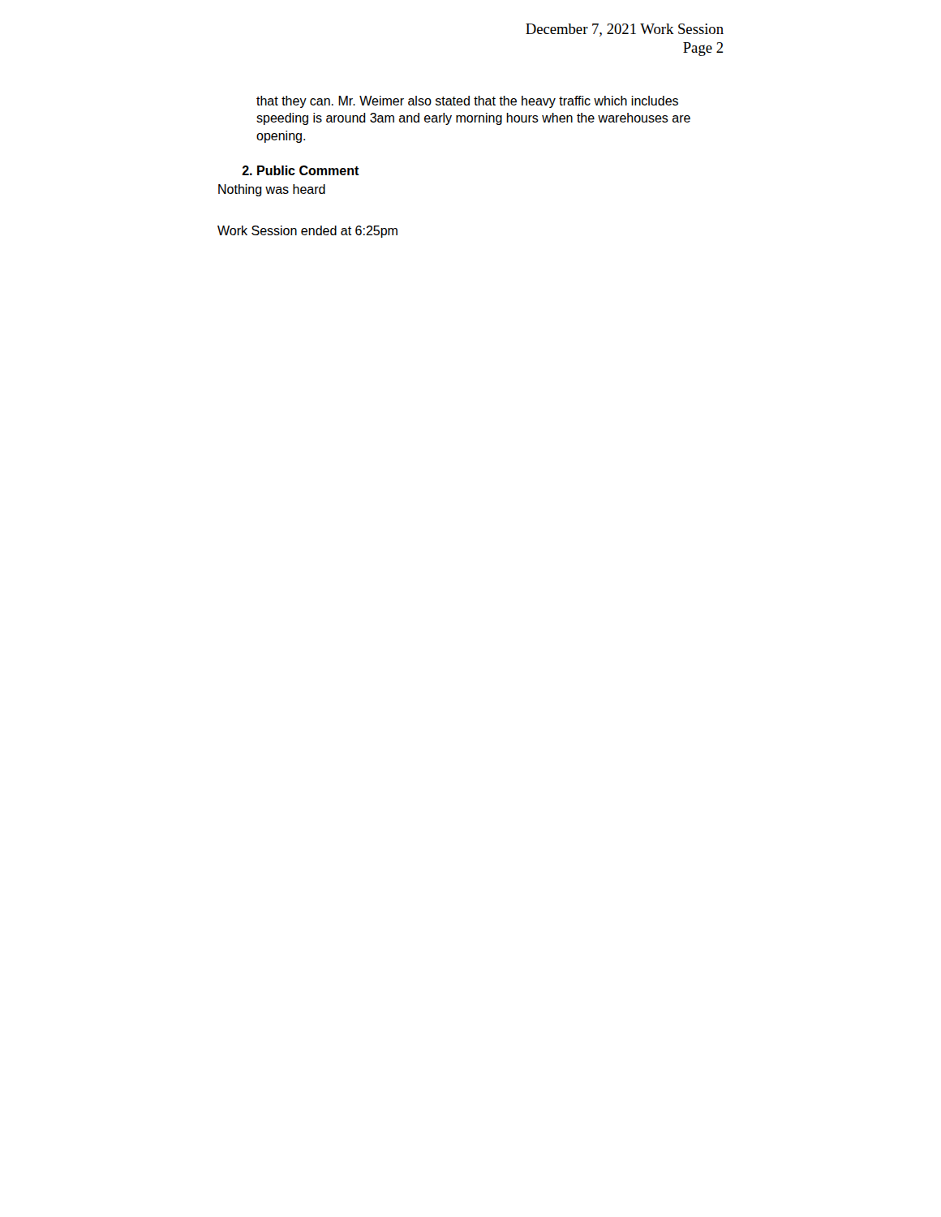December 7, 2021 Work Session Page 2
that they can. Mr. Weimer also stated that the heavy traffic which includes speeding is around 3am and early morning hours when the warehouses are opening.
Public Comment
Nothing was heard
Work Session ended at 6:25pm